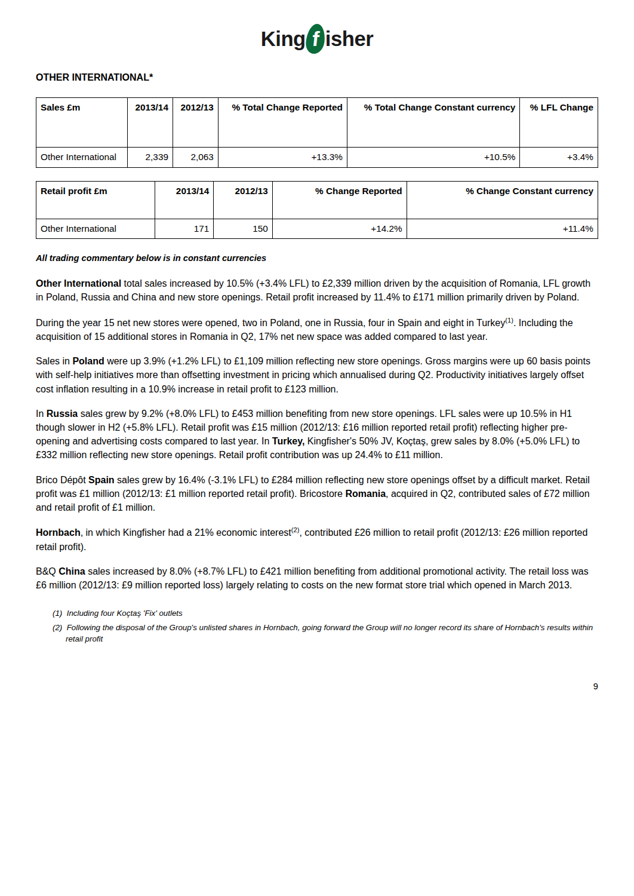Kingfisher
OTHER INTERNATIONAL*
| Sales £m | 2013/14 | 2012/13 | % Total Change Reported | % Total Change Constant currency | % LFL Change |
| --- | --- | --- | --- | --- | --- |
| Other International | 2,339 | 2,063 | +13.3% | +10.5% | +3.4% |
| Retail profit £m | 2013/14 | 2012/13 | % Change Reported | % Change Constant currency |
| --- | --- | --- | --- | --- |
| Other International | 171 | 150 | +14.2% | +11.4% |
All trading commentary below is in constant currencies
Other International total sales increased by 10.5% (+3.4% LFL) to £2,339 million driven by the acquisition of Romania, LFL growth in Poland, Russia and China and new store openings. Retail profit increased by 11.4% to £171 million primarily driven by Poland.
During the year 15 net new stores were opened, two in Poland, one in Russia, four in Spain and eight in Turkey(1). Including the acquisition of 15 additional stores in Romania in Q2, 17% net new space was added compared to last year.
Sales in Poland were up 3.9% (+1.2% LFL) to £1,109 million reflecting new store openings. Gross margins were up 60 basis points with self-help initiatives more than offsetting investment in pricing which annualised during Q2. Productivity initiatives largely offset cost inflation resulting in a 10.9% increase in retail profit to £123 million.
In Russia sales grew by 9.2% (+8.0% LFL) to £453 million benefiting from new store openings. LFL sales were up 10.5% in H1 though slower in H2 (+5.8% LFL). Retail profit was £15 million (2012/13: £16 million reported retail profit) reflecting higher pre-opening and advertising costs compared to last year. In Turkey, Kingfisher's 50% JV, Koçtaş, grew sales by 8.0% (+5.0% LFL) to £332 million reflecting new store openings. Retail profit contribution was up 24.4% to £11 million.
Brico Dépôt Spain sales grew by 16.4% (-3.1% LFL) to £284 million reflecting new store openings offset by a difficult market. Retail profit was £1 million (2012/13: £1 million reported retail profit). Bricostore Romania, acquired in Q2, contributed sales of £72 million and retail profit of £1 million.
Hornbach, in which Kingfisher had a 21% economic interest(2), contributed £26 million to retail profit (2012/13: £26 million reported retail profit).
B&Q China sales increased by 8.0% (+8.7% LFL) to £421 million benefiting from additional promotional activity. The retail loss was £6 million (2012/13: £9 million reported loss) largely relating to costs on the new format store trial which opened in March 2013.
(1) Including four Koçtaş 'Fix' outlets
(2) Following the disposal of the Group's unlisted shares in Hornbach, going forward the Group will no longer record its share of Hornbach's results within retail profit
9